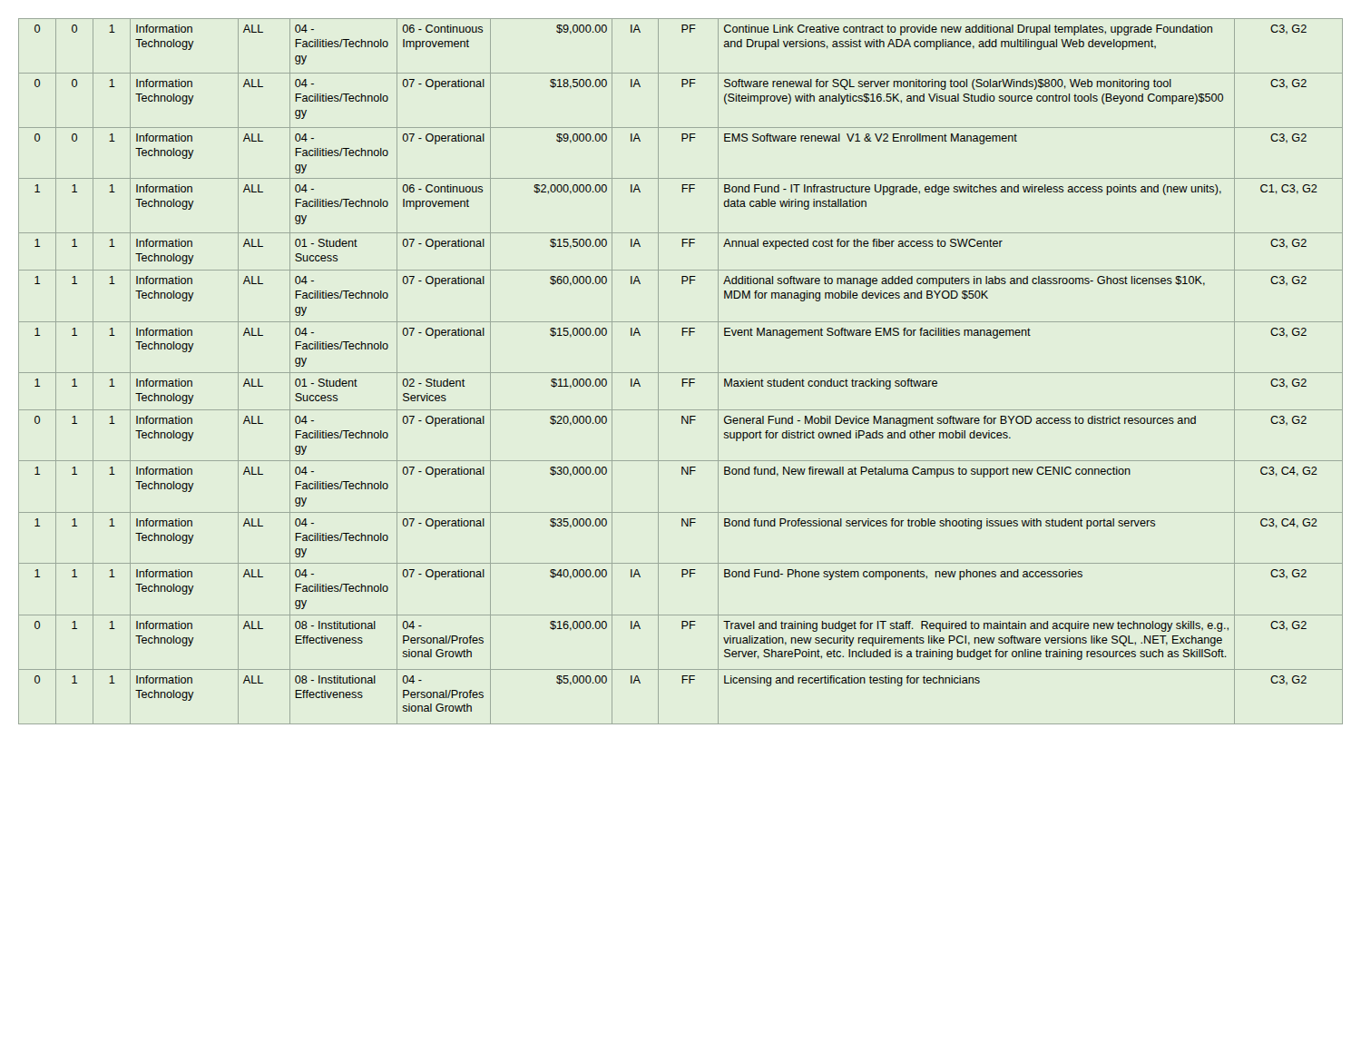| 0 | 0 | 1 | Information Technology | ALL | 04 - Facilities/Technology | 06 - Continuous Improvement | $9,000.00 | IA | PF | Continue Link Creative contract to provide new additional Drupal templates, upgrade Foundation and Drupal versions, assist with ADA compliance, add multilingual Web development, | C3, G2 |
| 0 | 0 | 1 | Information Technology | ALL | 04 - Facilities/Technology | 07 - Operational | $18,500.00 | IA | PF | Software renewal for SQL server monitoring tool (SolarWinds)$800, Web monitoring tool (Siteimprove) with analytics$16.5K, and Visual Studio source control tools (Beyond Compare)$500 | C3, G2 |
| 0 | 0 | 1 | Information Technology | ALL | 04 - Facilities/Technology | 07 - Operational | $9,000.00 | IA | PF | EMS Software renewal V1 & V2 Enrollment Management | C3, G2 |
| 1 | 1 | 1 | Information Technology | ALL | 04 - Facilities/Technology | 06 - Continuous Improvement | $2,000,000.00 | IA | FF | Bond Fund - IT Infrastructure Upgrade, edge switches and wireless access points and (new units), data cable wiring installation | C1, C3, G2 |
| 1 | 1 | 1 | Information Technology | ALL | 01 - Student Success | 07 - Operational | $15,500.00 | IA | FF | Annual expected cost for the fiber access to SWCenter | C3, G2 |
| 1 | 1 | 1 | Information Technology | ALL | 04 - Facilities/Technology | 07 - Operational | $60,000.00 | IA | PF | Additional software to manage added computers in labs and classrooms- Ghost licenses $10K, MDM for managing mobile devices and BYOD $50K | C3, G2 |
| 1 | 1 | 1 | Information Technology | ALL | 04 - Facilities/Technology | 07 - Operational | $15,000.00 | IA | FF | Event Management Software EMS for facilities management | C3, G2 |
| 1 | 1 | 1 | Information Technology | ALL | 01 - Student Success | 02 - Student Services | $11,000.00 | IA | FF | Maxient student conduct tracking software | C3, G2 |
| 0 | 1 | 1 | Information Technology | ALL | 04 - Facilities/Technology | 07 - Operational | $20,000.00 | | NF | General Fund - Mobil Device Managment software for BYOD access to district resources and support for district owned iPads and other mobil devices. | C3, G2 |
| 1 | 1 | 1 | Information Technology | ALL | 04 - Facilities/Technology | 07 - Operational | $30,000.00 | | NF | Bond fund, New firewall at Petaluma Campus to support new CENIC connection | C3, C4, G2 |
| 1 | 1 | 1 | Information Technology | ALL | 04 - Facilities/Technology | 07 - Operational | $35,000.00 | | NF | Bond fund Professional services for troble shooting issues with student portal servers | C3, C4, G2 |
| 1 | 1 | 1 | Information Technology | ALL | 04 - Facilities/Technology | 07 - Operational | $40,000.00 | IA | PF | Bond Fund- Phone system components, new phones and accessories | C3, G2 |
| 0 | 1 | 1 | Information Technology | ALL | 08 - Institutional Effectiveness | 04 - Personal/Professional Growth | $16,000.00 | IA | PF | Travel and training budget for IT staff. Required to maintain and acquire new technology skills, e.g., virualization, new security requirements like PCI, new software versions like SQL, .NET, Exchange Server, SharePoint, etc. Included is a training budget for online training resources such as SkillSoft. | C3, G2 |
| 0 | 1 | 1 | Information Technology | ALL | 08 - Institutional Effectiveness | 04 - Personal/Professional Growth | $5,000.00 | IA | FF | Licensing and recertification testing for technicians | C3, G2 |